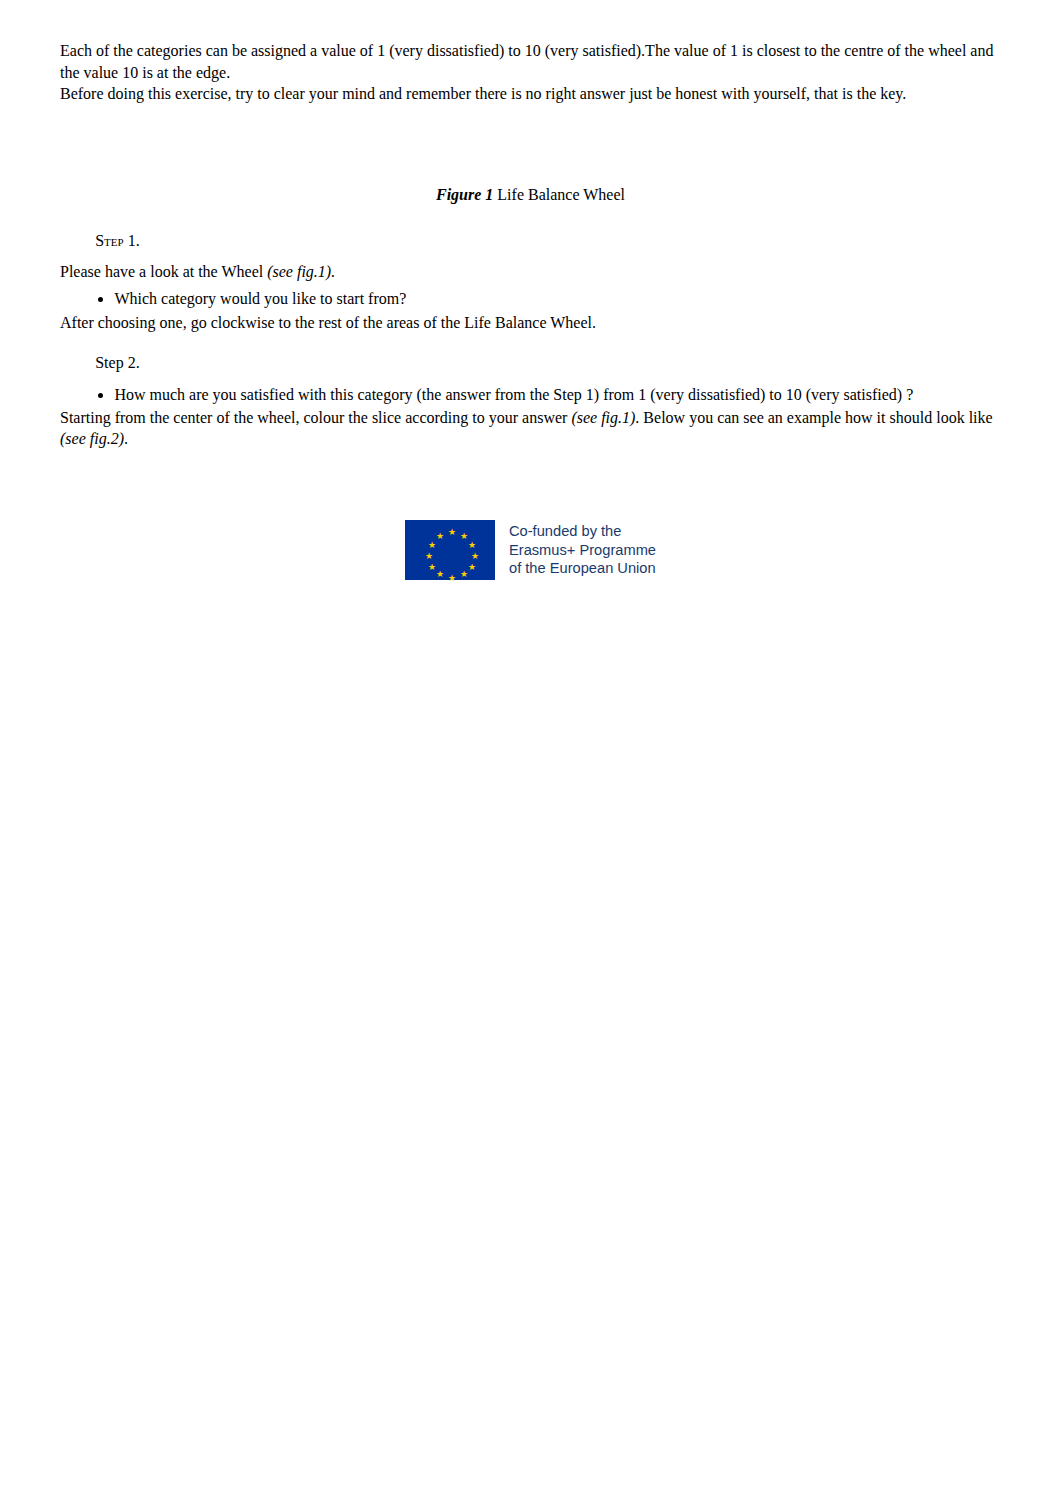Each of the categories can be assigned a value of 1 (very dissatisfied) to 10 (very satisfied).The value of 1 is closest to the centre of the wheel and the value 10 is at the edge.
Before doing this exercise, try to clear your mind and remember there is no right answer just be honest with yourself, that is the key.
Figure 1 Life Balance Wheel
Step 1.
Please have a look at the Wheel (see fig.1).
Which category would you like to start from?
After choosing one, go clockwise to the rest of the areas of the Life Balance Wheel.
Step 2.
How much are you satisfied with this category (the answer from the Step 1) from 1 (very dissatisfied) to 10 (very satisfied) ?
Starting from the center of the wheel, colour the slice according to your answer (see fig.1). Below you can see an example how it should look like (see fig.2).
★ ★ ★ ★ ★ ★ ★ ★ ★ ★ ★ ★
Co-funded by the
Erasmus+ Programme
of the European Union